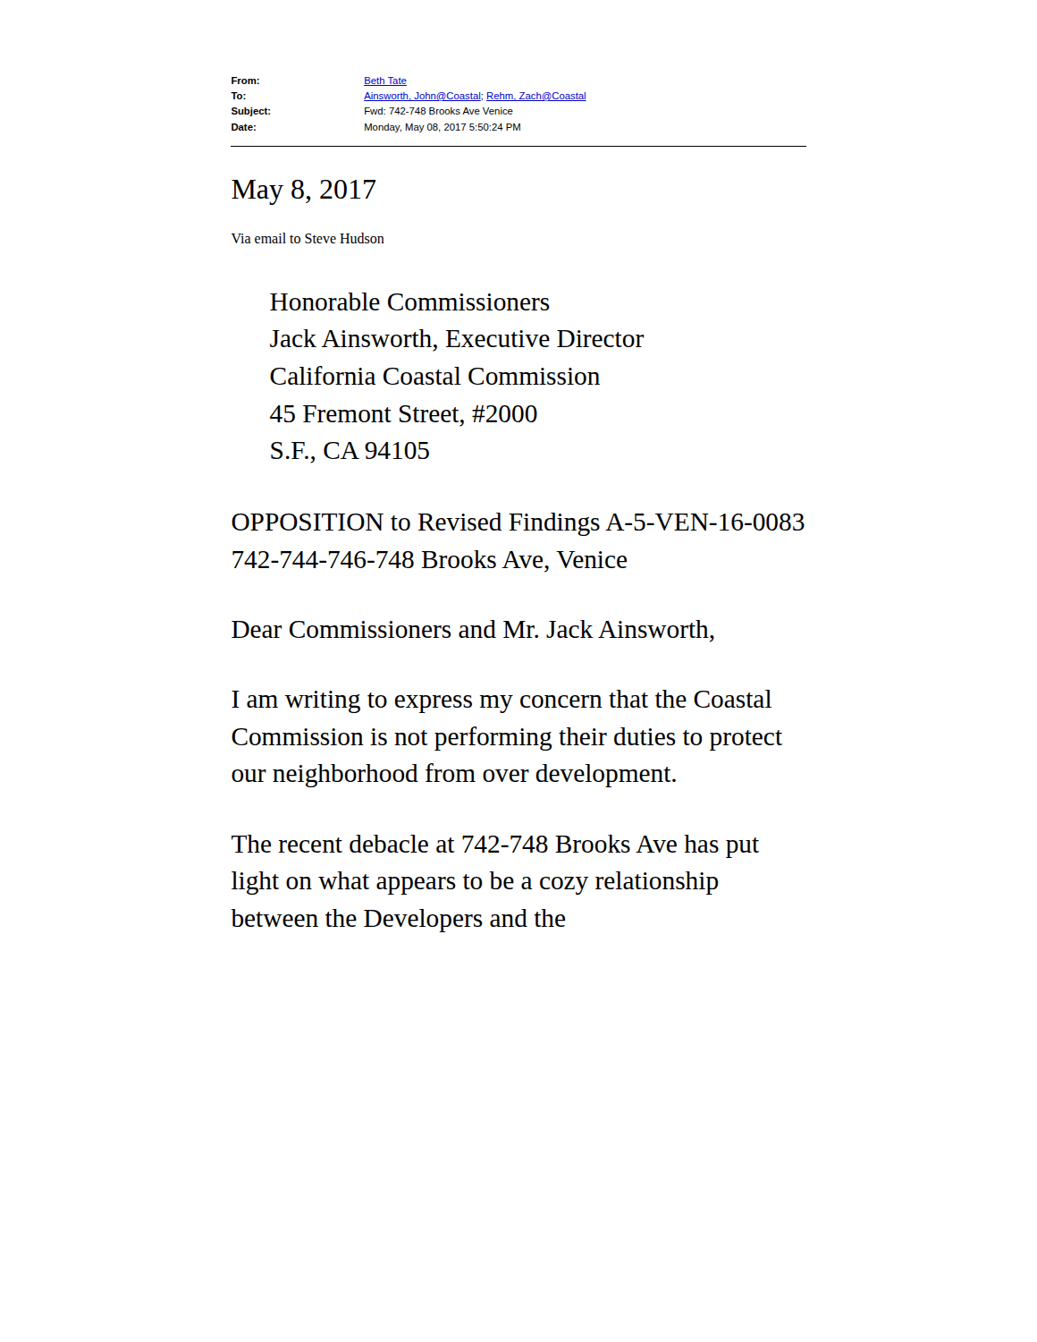| From: | Beth Tate |
| To: | Ainsworth, John@Coastal ; Rehm, Zach@Coastal |
| Subject: | Fwd: 742-748 Brooks Ave Venice |
| Date: | Monday, May 08, 2017 5:50:24 PM |
May 8, 2017
Via email to Steve Hudson
Honorable Commissioners
Jack Ainsworth, Executive Director
California Coastal Commission
45 Fremont Street, #2000
S.F., CA 94105
OPPOSITION to Revised Findings A-5-VEN-16-0083
742-744-746-748 Brooks Ave, Venice
Dear Commissioners and Mr. Jack Ainsworth,
I am writing to express my concern that the Coastal Commission is not performing their duties to protect our neighborhood from over development.
The recent debacle at 742-748 Brooks Ave has put light on what appears to be a cozy relationship between the Developers and the